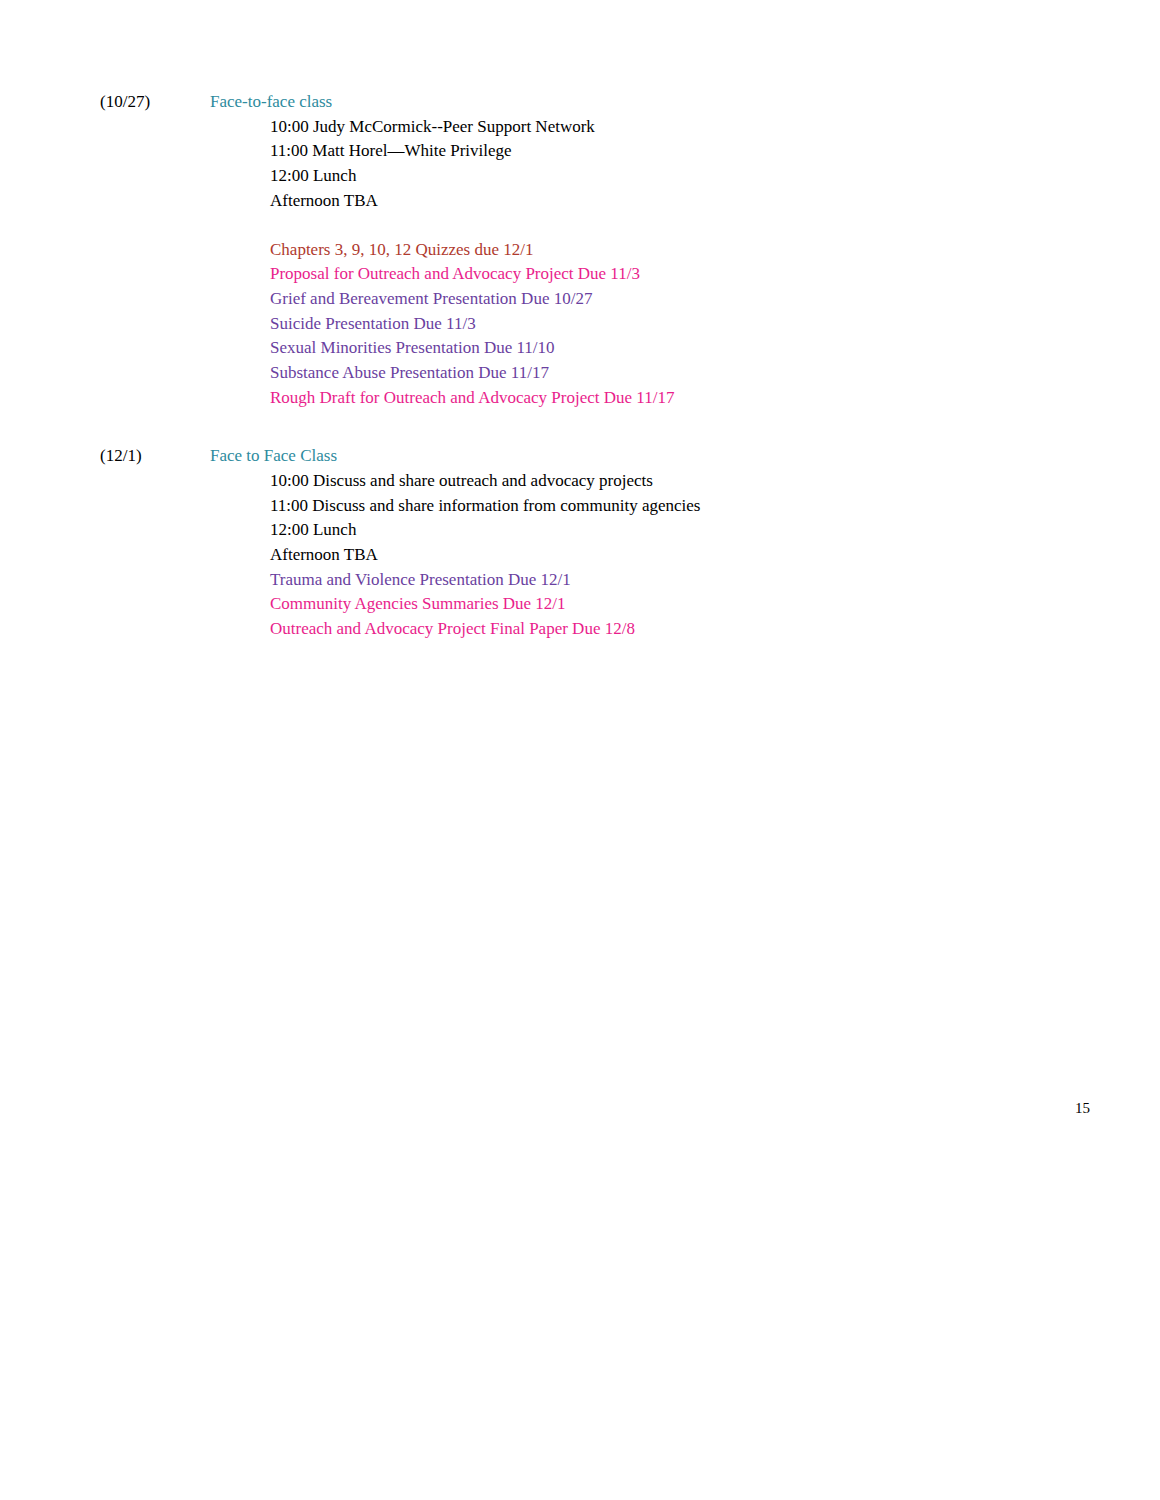(10/27) Face-to-face class
10:00 Judy McCormick--Peer Support Network
11:00 Matt Horel—White Privilege
12:00 Lunch
Afternoon TBA
Chapters 3, 9, 10, 12 Quizzes due 12/1
Proposal for Outreach and Advocacy Project Due 11/3
Grief and Bereavement Presentation Due 10/27
Suicide Presentation Due 11/3
Sexual Minorities Presentation Due 11/10
Substance Abuse Presentation Due 11/17
Rough Draft for Outreach and Advocacy Project Due 11/17
(12/1) Face to Face Class
10:00 Discuss and share outreach and advocacy projects
11:00 Discuss and share information from community agencies
12:00 Lunch
Afternoon TBA
Trauma and Violence Presentation Due 12/1
Community Agencies Summaries Due 12/1
Outreach and Advocacy Project Final Paper Due 12/8
15